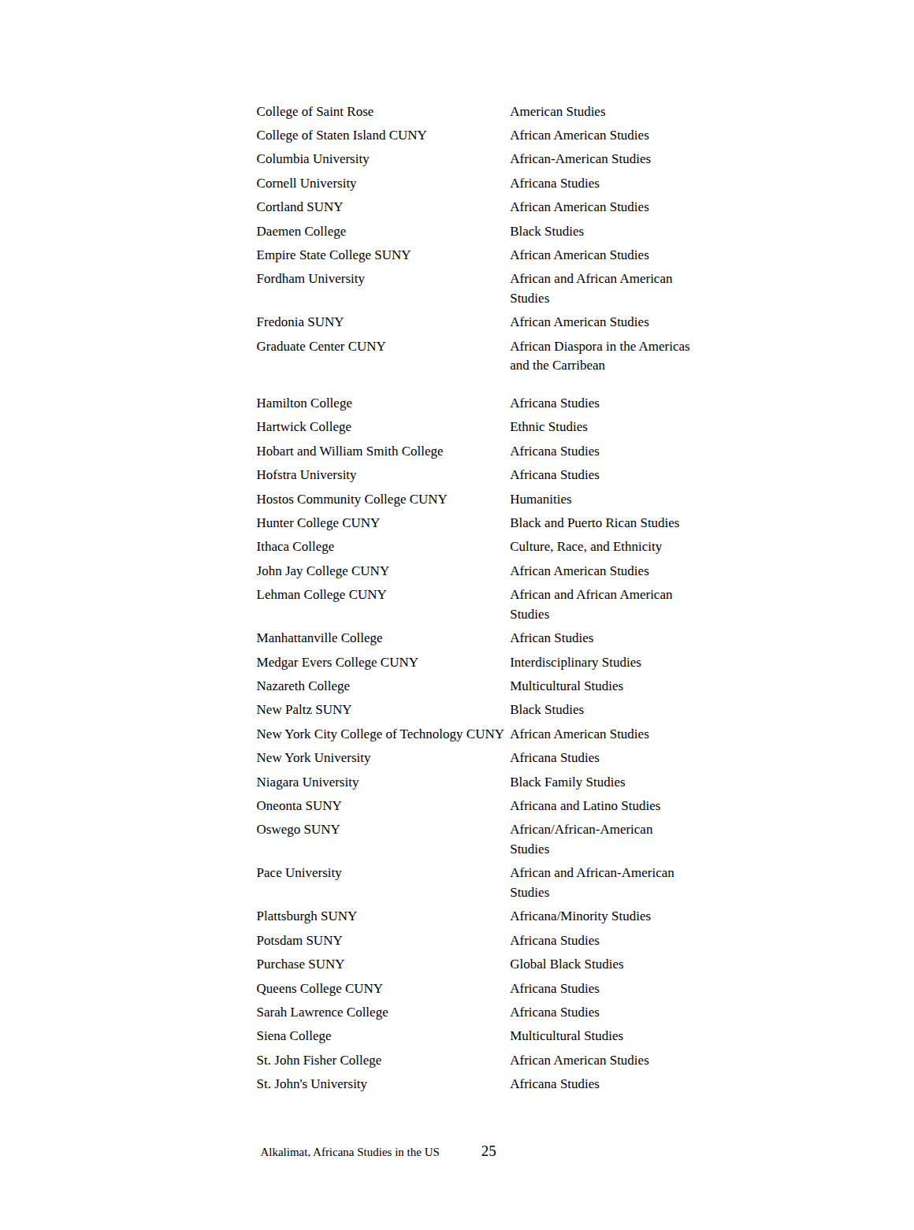| College of Saint Rose | American Studies |
| College of Staten Island CUNY | African American Studies |
| Columbia University | African-American Studies |
| Cornell University | Africana Studies |
| Cortland SUNY | African American Studies |
| Daemen College | Black Studies |
| Empire State College SUNY | African American Studies |
| Fordham University | African and African American Studies |
| Fredonia SUNY | African American Studies |
| Graduate Center CUNY | African Diaspora in the Americas and the Carribean |
| Hamilton College | Africana Studies |
| Hartwick College | Ethnic Studies |
| Hobart and William Smith College | Africana Studies |
| Hofstra University | Africana Studies |
| Hostos Community College CUNY | Humanities |
| Hunter College CUNY | Black and Puerto Rican Studies |
| Ithaca College | Culture, Race, and Ethnicity |
| John Jay College CUNY | African American Studies |
| Lehman College CUNY | African and African American Studies |
| Manhattanville College | African Studies |
| Medgar Evers College CUNY | Interdisciplinary Studies |
| Nazareth College | Multicultural Studies |
| New Paltz SUNY | Black Studies |
| New York City College of Technology CUNY | African American Studies |
| New York University | Africana Studies |
| Niagara University | Black Family Studies |
| Oneonta SUNY | Africana and Latino Studies |
| Oswego SUNY | African/African-American Studies |
| Pace University | African and African-American Studies |
| Plattsburgh SUNY | Africana/Minority Studies |
| Potsdam SUNY | Africana Studies |
| Purchase SUNY | Global Black Studies |
| Queens College CUNY | Africana Studies |
| Sarah Lawrence College | Africana Studies |
| Siena College | Multicultural Studies |
| St. John Fisher College | African American Studies |
| St. John's University | Africana Studies |
Alkalimat, Africana Studies in the US 25